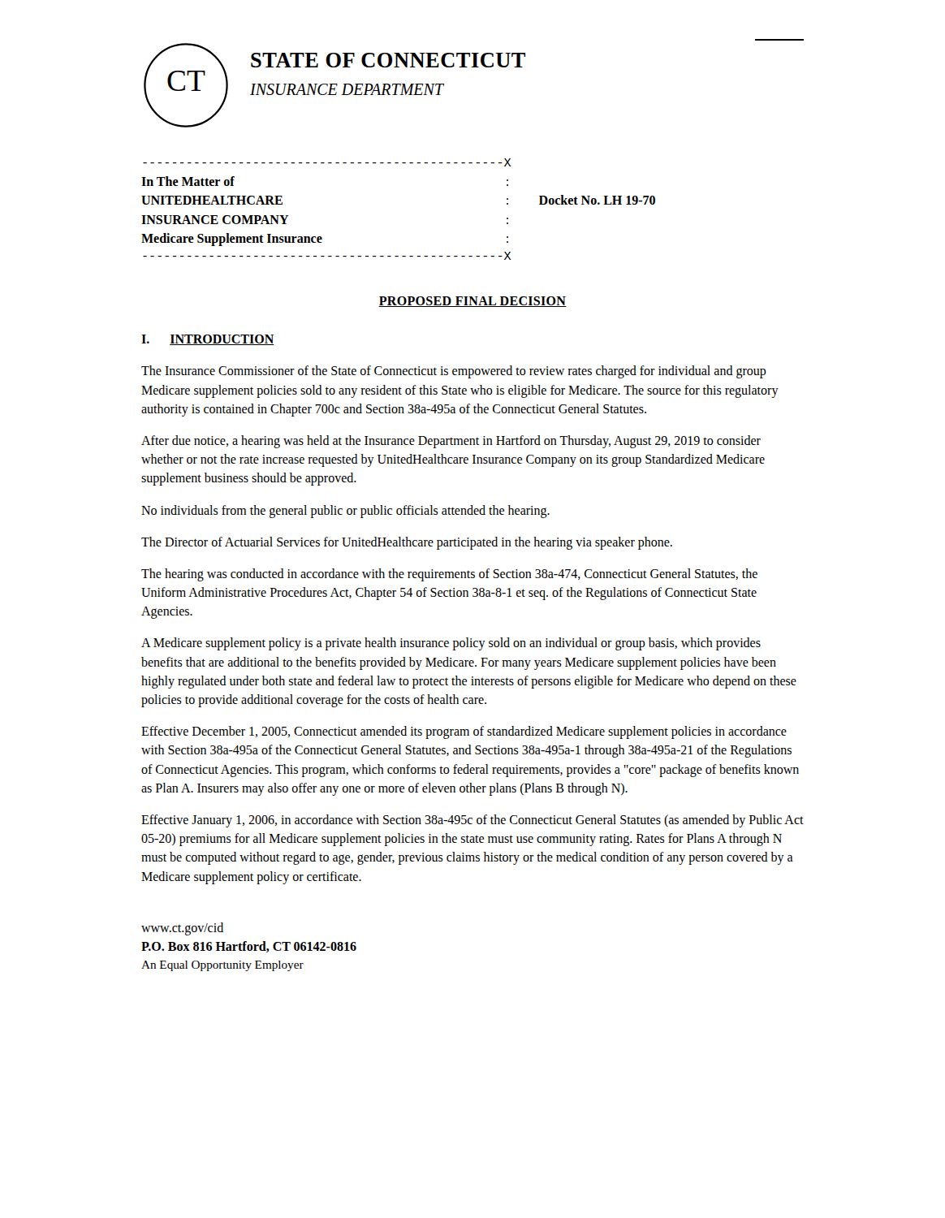STATE OF CONNECTICUT
INSURANCE DEPARTMENT
-------------------------------------------------X
| In The Matter of | : | |
| UNITEDHEALTHCARE | : | Docket No. LH 19-70 |
| INSURANCE COMPANY | : | |
| Medicare Supplement Insurance | : | |
-------------------------------------------------X
PROPOSED FINAL DECISION
I. INTRODUCTION
The Insurance Commissioner of the State of Connecticut is empowered to review rates charged for individual and group Medicare supplement policies sold to any resident of this State who is eligible for Medicare. The source for this regulatory authority is contained in Chapter 700c and Section 38a-495a of the Connecticut General Statutes.
After due notice, a hearing was held at the Insurance Department in Hartford on Thursday, August 29, 2019 to consider whether or not the rate increase requested by UnitedHealthcare Insurance Company on its group Standardized Medicare supplement business should be approved.
No individuals from the general public or public officials attended the hearing.
The Director of Actuarial Services for UnitedHealthcare participated in the hearing via speaker phone.
The hearing was conducted in accordance with the requirements of Section 38a-474, Connecticut General Statutes, the Uniform Administrative Procedures Act, Chapter 54 of Section 38a-8-1 et seq. of the Regulations of Connecticut State Agencies.
A Medicare supplement policy is a private health insurance policy sold on an individual or group basis, which provides benefits that are additional to the benefits provided by Medicare. For many years Medicare supplement policies have been highly regulated under both state and federal law to protect the interests of persons eligible for Medicare who depend on these policies to provide additional coverage for the costs of health care.
Effective December 1, 2005, Connecticut amended its program of standardized Medicare supplement policies in accordance with Section 38a-495a of the Connecticut General Statutes, and Sections 38a-495a-1 through 38a-495a-21 of the Regulations of Connecticut Agencies. This program, which conforms to federal requirements, provides a "core" package of benefits known as Plan A. Insurers may also offer any one or more of eleven other plans (Plans B through N).
Effective January 1, 2006, in accordance with Section 38a-495c of the Connecticut General Statutes (as amended by Public Act 05-20) premiums for all Medicare supplement policies in the state must use community rating. Rates for Plans A through N must be computed without regard to age, gender, previous claims history or the medical condition of any person covered by a Medicare supplement policy or certificate.
www.ct.gov/cid
P.O. Box 816 Hartford, CT 06142-0816
An Equal Opportunity Employer